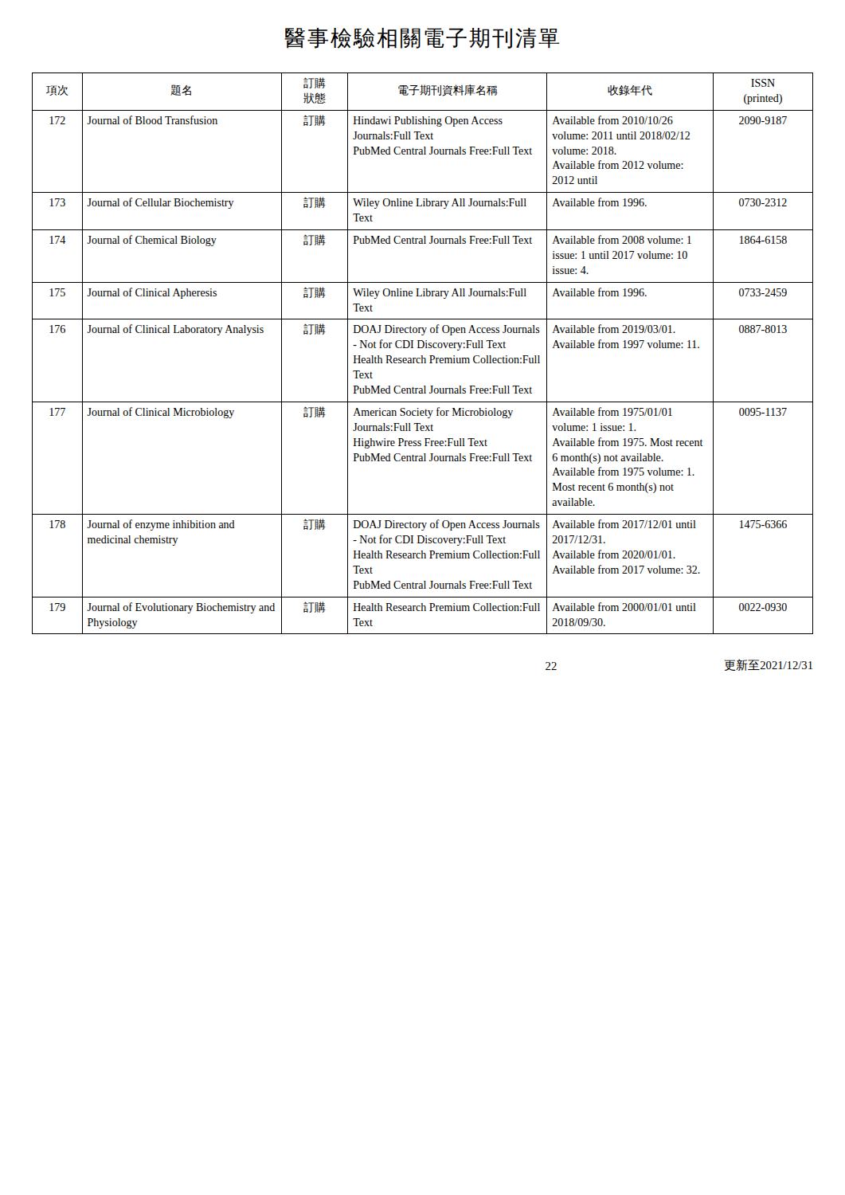醫事檢驗相關電子期刊清單
| 項次 | 題名 | 訂購 狀態 | 電子期刊資料庫名稱 | 收錄年代 | ISSN (printed) |
| --- | --- | --- | --- | --- | --- |
| 172 | Journal of Blood Transfusion | 訂購 | Hindawi Publishing Open Access Journals:Full Text PubMed Central Journals Free:Full Text | Available from 2010/10/26 volume: 2011 until 2018/02/12 volume: 2018. Available from 2012 volume: 2012 until | 2090-9187 |
| 173 | Journal of Cellular Biochemistry | 訂購 | Wiley Online Library All Journals:Full Text | Available from 1996. | 0730-2312 |
| 174 | Journal of Chemical Biology | 訂購 | PubMed Central Journals Free:Full Text | Available from 2008 volume: 1 issue: 1 until 2017 volume: 10 issue: 4. | 1864-6158 |
| 175 | Journal of Clinical Apheresis | 訂購 | Wiley Online Library All Journals:Full Text | Available from 1996. | 0733-2459 |
| 176 | Journal of Clinical Laboratory Analysis | 訂購 | DOAJ Directory of Open Access Journals - Not for CDI Discovery:Full Text Health Research Premium Collection:Full Text PubMed Central Journals Free:Full Text | Available from 2019/03/01. Available from 1997 volume: 11. | 0887-8013 |
| 177 | Journal of Clinical Microbiology | 訂購 | American Society for Microbiology Journals:Full Text Highwire Press Free:Full Text PubMed Central Journals Free:Full Text | Available from 1975/01/01 volume: 1 issue: 1. Available from 1975. Most recent 6 month(s) not available. Available from 1975 volume: 1. Most recent 6 month(s) not available. | 0095-1137 |
| 178 | Journal of enzyme inhibition and medicinal chemistry | 訂購 | DOAJ Directory of Open Access Journals - Not for CDI Discovery:Full Text Health Research Premium Collection:Full Text PubMed Central Journals Free:Full Text | Available from 2017/12/01 until 2017/12/31. Available from 2020/01/01. Available from 2017 volume: 32. | 1475-6366 |
| 179 | Journal of Evolutionary Biochemistry and Physiology | 訂購 | Health Research Premium Collection:Full Text | Available from 2000/01/01 until 2018/09/30. | 0022-0930 |
22
更新至2021/12/31